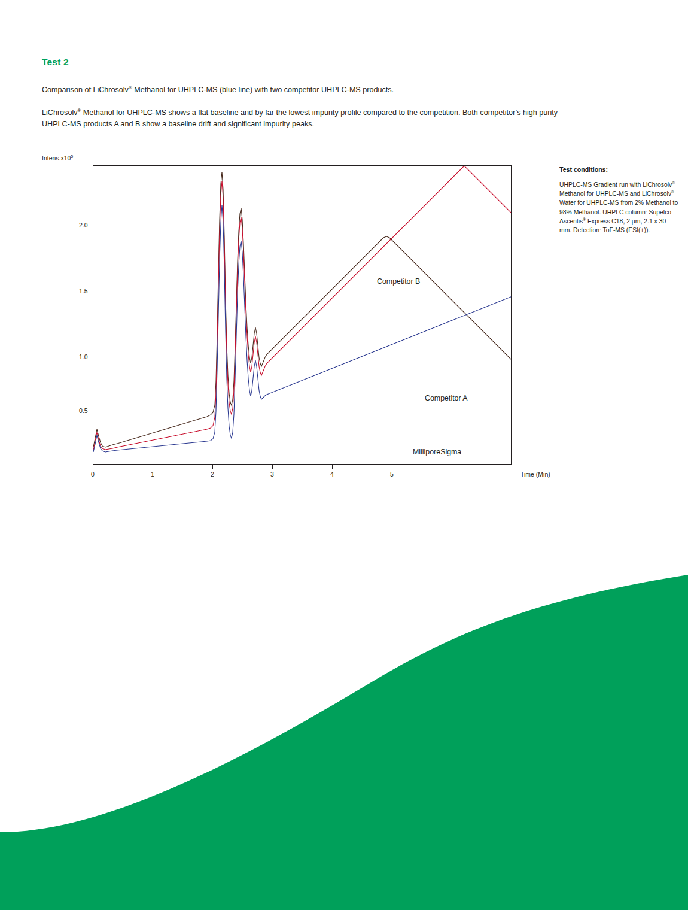Test 2
Comparison of LiChrosolv® Methanol for UHPLC-MS (blue line) with two competitor UHPLC-MS products.
LiChrosolv® Methanol for UHPLC-MS shows a flat baseline and by far the lowest impurity profile compared to the competition. Both competitor’s high purity UHPLC-MS products A and B show a baseline drift and significant impurity peaks.
Intens.x105
2.0
1.5
1.0
0.5
0
1
2
3
4
5
Time (Min)
Competitor B
Competitor A
MilliporeSigma
Test conditions:
UHPLC-MS Gradient run with LiChrosolv® Methanol for UHPLC-MS and LiChrosolv® Water for UHPLC-MS from 2% Methanol to 98% Methanol. UHPLC column: Supelco Ascentis® Express C18, 2 µm, 2.1 x 30 mm. Detection: ToF-MS (ESI(+)).